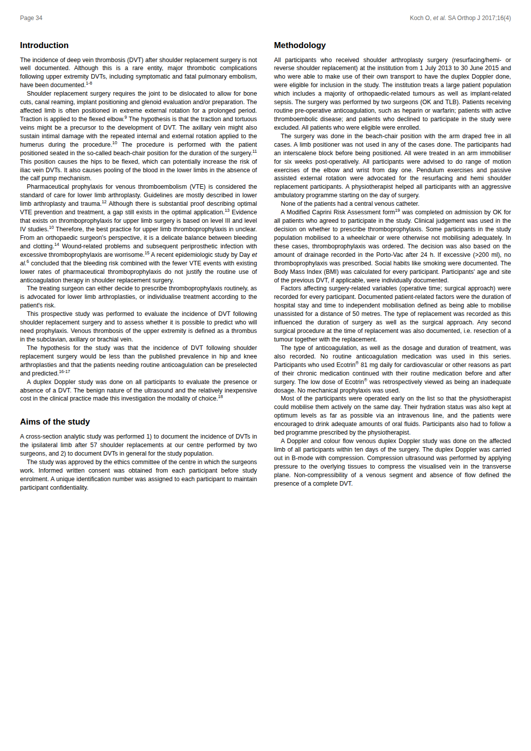Page 34
Koch O, et al. SA Orthop J 2017;16(4)
Introduction
The incidence of deep vein thrombosis (DVT) after shoulder replacement surgery is not well documented. Although this is a rare entity, major thrombotic complications following upper extremity DVTs, including symptomatic and fatal pulmonary embolism, have been documented.1-8
Shoulder replacement surgery requires the joint to be dislocated to allow for bone cuts, canal reaming, implant positioning and glenoid evaluation and/or preparation. The affected limb is often positioned in extreme external rotation for a prolonged period. Traction is applied to the flexed elbow.9 The hypothesis is that the traction and tortuous veins might be a precursor to the development of DVT. The axillary vein might also sustain intimal damage with the repeated internal and external rotation applied to the humerus during the procedure.10 The procedure is performed with the patient positioned seated in the so-called beach-chair position for the duration of the surgery.11 This position causes the hips to be flexed, which can potentially increase the risk of iliac vein DVTs. It also causes pooling of the blood in the lower limbs in the absence of the calf pump mechanism.
Pharmaceutical prophylaxis for venous thromboembolism (VTE) is considered the standard of care for lower limb arthroplasty. Guidelines are mostly described in lower limb arthroplasty and trauma.12 Although there is substantial proof describing optimal VTE prevention and treatment, a gap still exists in the optimal application.13 Evidence that exists on thromboprophylaxis for upper limb surgery is based on level III and level IV studies.10 Therefore, the best practice for upper limb thromboprophylaxis in unclear. From an orthopaedic surgeon's perspective, it is a delicate balance between bleeding and clotting.14 Wound-related problems and subsequent periprosthetic infection with excessive thromboprophylaxis are worrisome.15 A recent epidemiologic study by Day et al.6 concluded that the bleeding risk combined with the fewer VTE events with existing lower rates of pharmaceutical thromboprophylaxis do not justify the routine use of anticoagulation therapy in shoulder replacement surgery.
The treating surgeon can either decide to prescribe thromboprophylaxis routinely, as is advocated for lower limb arthroplasties, or individualise treatment according to the patient's risk.
This prospective study was performed to evaluate the incidence of DVT following shoulder replacement surgery and to assess whether it is possible to predict who will need prophylaxis. Venous thrombosis of the upper extremity is defined as a thrombus in the subclavian, axillary or brachial vein.
The hypothesis for the study was that the incidence of DVT following shoulder replacement surgery would be less than the published prevalence in hip and knee arthroplasties and that the patients needing routine anticoagulation can be preselected and predicted.16-17
A duplex Doppler study was done on all participants to evaluate the presence or absence of a DVT. The benign nature of the ultrasound and the relatively inexpensive cost in the clinical practice made this investigation the modality of choice.18
Aims of the study
A cross-section analytic study was performed 1) to document the incidence of DVTs in the ipsilateral limb after 57 shoulder replacements at our centre performed by two surgeons, and 2) to document DVTs in general for the study population.
The study was approved by the ethics committee of the centre in which the surgeons work. Informed written consent was obtained from each participant before study enrolment. A unique identification number was assigned to each participant to maintain participant confidentiality.
Methodology
All participants who received shoulder arthroplasty surgery (resurfacing/hemi- or reverse shoulder replacement) at the institution from 1 July 2013 to 30 June 2015 and who were able to make use of their own transport to have the duplex Doppler done, were eligible for inclusion in the study. The institution treats a large patient population which includes a majority of orthopaedic-related tumours as well as implant-related sepsis. The surgery was performed by two surgeons (OK and TLB). Patients receiving routine pre-operative anticoagulation, such as heparin or warfarin; patients with active thromboembolic disease; and patients who declined to participate in the study were excluded. All patients who were eligible were enrolled.
The surgery was done in the beach-chair position with the arm draped free in all cases. A limb positioner was not used in any of the cases done. The participants had an interscalene block before being positioned. All were treated in an arm immobiliser for six weeks post-operatively. All participants were advised to do range of motion exercises of the elbow and wrist from day one. Pendulum exercises and passive assisted external rotation were advocated for the resurfacing and hemi shoulder replacement participants. A physiotherapist helped all participants with an aggressive ambulatory programme starting on the day of surgery.
None of the patients had a central venous catheter.
A Modified Caprini Risk Assessment form19 was completed on admission by OK for all patients who agreed to participate in the study. Clinical judgement was used in the decision on whether to prescribe thromboprophylaxis. Some participants in the study population mobilised to a wheelchair or were otherwise not mobilising adequately. In these cases, thromboprophylaxis was ordered. The decision was also based on the amount of drainage recorded in the Porto-Vac after 24 h. If excessive (>200 ml), no thromboprophylaxis was prescribed. Social habits like smoking were documented. The Body Mass Index (BMI) was calculated for every participant. Participants' age and site of the previous DVT, if applicable, were individually documented.
Factors affecting surgery-related variables (operative time; surgical approach) were recorded for every participant. Documented patient-related factors were the duration of hospital stay and time to independent mobilisation defined as being able to mobilise unassisted for a distance of 50 metres. The type of replacement was recorded as this influenced the duration of surgery as well as the surgical approach. Any second surgical procedure at the time of replacement was also documented, i.e. resection of a tumour together with the replacement.
The type of anticoagulation, as well as the dosage and duration of treatment, was also recorded. No routine anticoagulation medication was used in this series. Participants who used Ecotrin® 81 mg daily for cardiovascular or other reasons as part of their chronic medication continued with their routine medication before and after surgery. The low dose of Ecotrin® was retrospectively viewed as being an inadequate dosage. No mechanical prophylaxis was used.
Most of the participants were operated early on the list so that the physiotherapist could mobilise them actively on the same day. Their hydration status was also kept at optimum levels as far as possible via an intravenous line, and the patients were encouraged to drink adequate amounts of oral fluids. Participants also had to follow a bed programme prescribed by the physiotherapist.
A Doppler and colour flow venous duplex Doppler study was done on the affected limb of all participants within ten days of the surgery. The duplex Doppler was carried out in B-mode with compression. Compression ultrasound was performed by applying pressure to the overlying tissues to compress the visualised vein in the transverse plane. Non-compressibility of a venous segment and absence of flow defined the presence of a complete DVT.